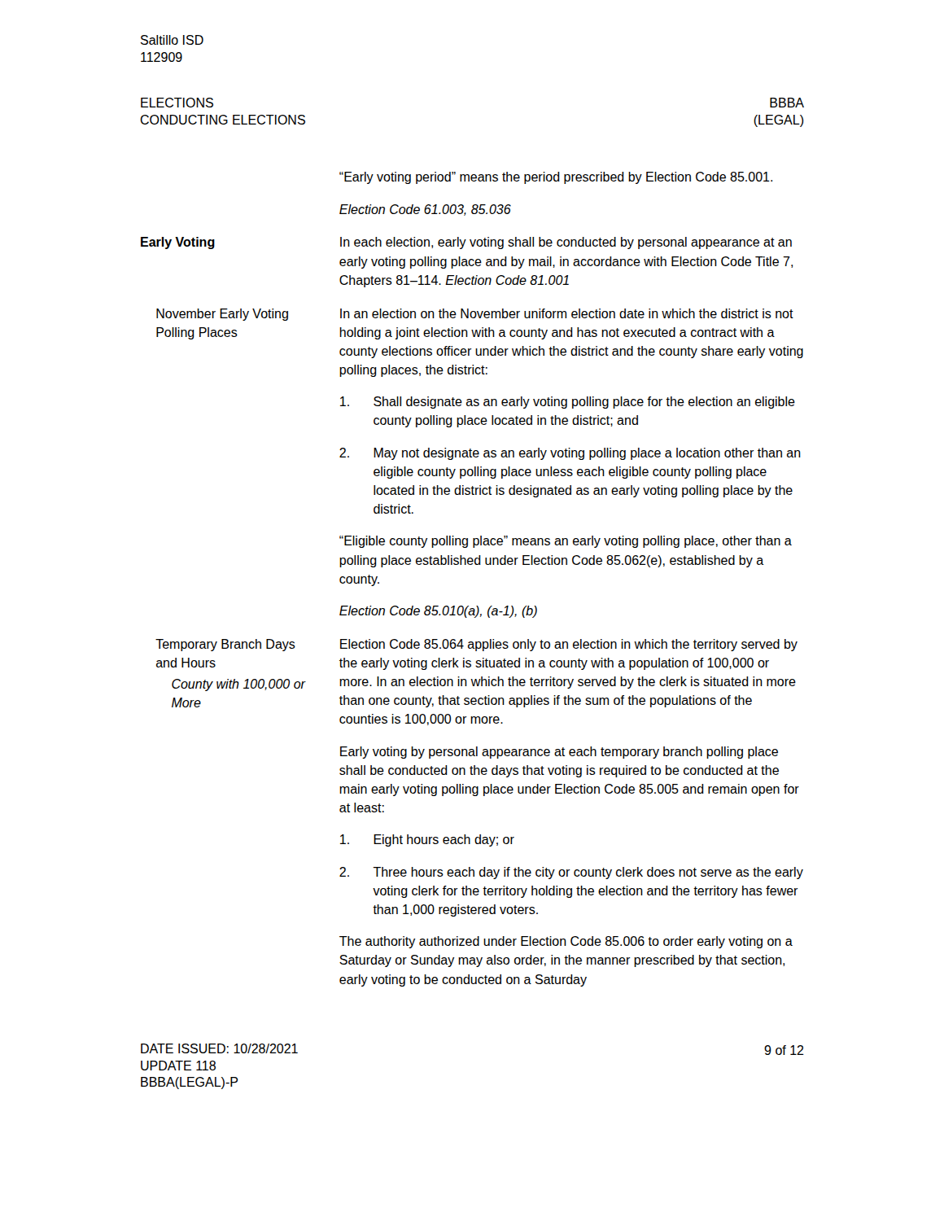Saltillo ISD
112909
ELECTIONS
CONDUCTING ELECTIONS
BBBA
(LEGAL)
“Early voting period” means the period prescribed by Election Code 85.001.
Election Code 61.003, 85.036
Early Voting
In each election, early voting shall be conducted by personal appearance at an early voting polling place and by mail, in accordance with Election Code Title 7, Chapters 81–114. Election Code 81.001
November Early Voting Polling Places
In an election on the November uniform election date in which the district is not holding a joint election with a county and has not executed a contract with a county elections officer under which the district and the county share early voting polling places, the district:
Shall designate as an early voting polling place for the election an eligible county polling place located in the district; and
May not designate as an early voting polling place a location other than an eligible county polling place unless each eligible county polling place located in the district is designated as an early voting polling place by the district.
“Eligible county polling place” means an early voting polling place, other than a polling place established under Election Code 85.062(e), established by a county.
Election Code 85.010(a), (a-1), (b)
Temporary Branch Days and Hours County with 100,000 or More
Election Code 85.064 applies only to an election in which the territory served by the early voting clerk is situated in a county with a population of 100,000 or more. In an election in which the territory served by the clerk is situated in more than one county, that section applies if the sum of the populations of the counties is 100,000 or more.
Early voting by personal appearance at each temporary branch polling place shall be conducted on the days that voting is required to be conducted at the main early voting polling place under Election Code 85.005 and remain open for at least:
Eight hours each day; or
Three hours each day if the city or county clerk does not serve as the early voting clerk for the territory holding the election and the territory has fewer than 1,000 registered voters.
The authority authorized under Election Code 85.006 to order early voting on a Saturday or Sunday may also order, in the manner prescribed by that section, early voting to be conducted on a Saturday
DATE ISSUED: 10/28/2021
UPDATE 118
BBBA(LEGAL)-P
9 of 12